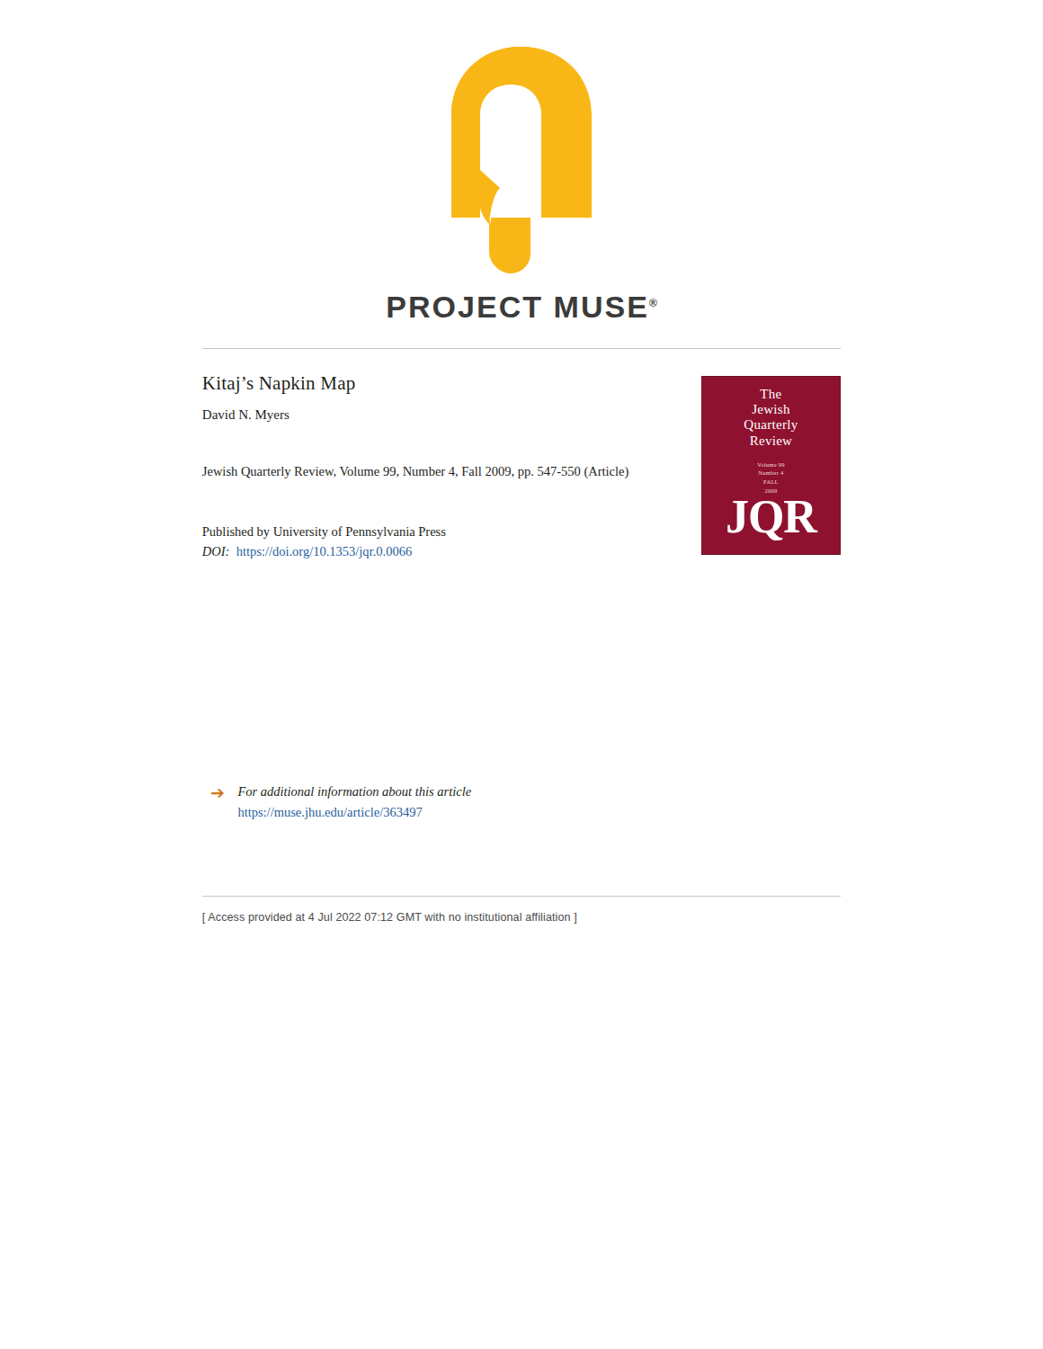PROJECT MUSE®
Kitaj’s Napkin Map
David N. Myers
Jewish Quarterly Review, Volume 99, Number 4, Fall 2009, pp. 547-550 (Article)
Published by University of Pennsylvania Press
DOI: https://doi.org/10.1353/jqr.0.0066
The
Jewish
Quarterly
Review
Volume 99
Number 4
FALL
2009
JQR
➔
For additional information about this article
https://muse.jhu.edu/article/363497
[ Access provided at 4 Jul 2022 07:12 GMT with no institutional affiliation ]